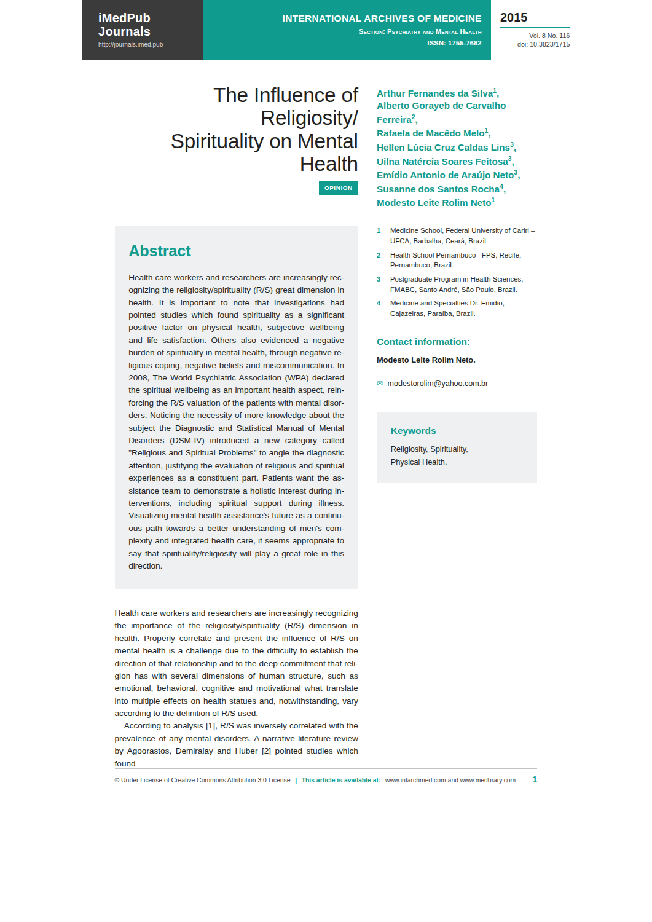iMedPub Journals
http://journals.imed.pub
International Archives of Medicine
Section: Psychiatry and Mental Health
ISSN: 1755-7682
2015
Vol. 8 No. 116
doi: 10.3823/1715
The Influence of Religiosity/
Spirituality on Mental Health
Opinion
Arthur Fernandes da Silva1,
Alberto Gorayeb de Carvalho Ferreira2,
Rafaela de Macêdo Melo1,
Hellen Lúcia Cruz Caldas Lins3,
Uilna Natércia Soares Feitosa3,
Emídio Antonio de Araújo Neto3,
Susanne dos Santos Rocha4,
Modesto Leite Rolim Neto1
Abstract
Health care workers and researchers are increasingly recognizing the religiosity/spirituality (R/S) great dimension in health. It is important to note that investigations had pointed studies which found spirituality as a significant positive factor on physical health, subjective wellbeing and life satisfaction. Others also evidenced a negative burden of spirituality in mental health, through negative religious coping, negative beliefs and miscommunication. In 2008, The World Psychiatric Association (WPA) declared the spiritual wellbeing as an important health aspect, reinforcing the R/S valuation of the patients with mental disorders. Noticing the necessity of more knowledge about the subject the Diagnostic and Statistical Manual of Mental Disorders (DSM-IV) introduced a new category called "Religious and Spiritual Problems" to angle the diagnostic attention, justifying the evaluation of religious and spiritual experiences as a constituent part. Patients want the assistance team to demonstrate a holistic interest during interventions, including spiritual support during illness. Visualizing mental health assistance's future as a continuous path towards a better understanding of men's complexity and integrated health care, it seems appropriate to say that spirituality/religiosity will play a great role in this direction.
1 Medicine School, Federal University of Cariri –UFCA, Barbalha, Ceará, Brazil.
2 Health School Pernambuco –FPS, Recife, Pernambuco, Brazil.
3 Postgraduate Program in Health Sciences, FMABC, Santo André, São Paulo, Brazil.
4 Medicine and Specialties Dr. Emidio, Cajazeiras, Paraíba, Brazil.
Contact information:
Modesto Leite Rolim Neto.
✉modestorolim@yahoo.com.br
Keywords
Religiosity, Spirituality,
Physical Health.
Health care workers and researchers are increasingly recognizing the importance of the religiosity/spirituality (R/S) dimension in health. Properly correlate and present the influence of R/S on mental health is a challenge due to the difficulty to establish the direction of that relationship and to the deep commitment that religion has with several dimensions of human structure, such as emotional, behavioral, cognitive and motivational what translate into multiple effects on health statues and, notwithstanding, vary according to the definition of R/S used.
According to analysis [1], R/S was inversely correlated with the prevalence of any mental disorders. A narrative literature review by Agoorastos, Demiralay and Huber [2] pointed studies which found
© Under License of Creative Commons Attribution 3.0 License | This article is available at: www.intarchmed.com and www.medbrary.com 1